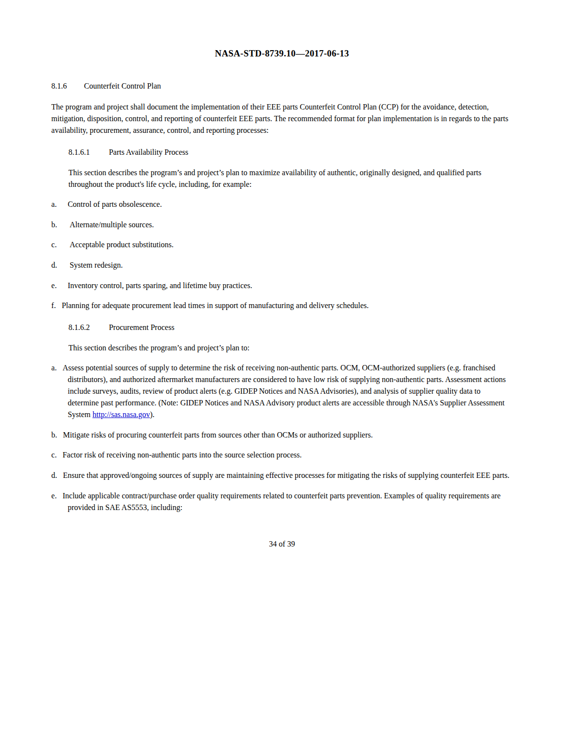NASA-STD-8739.10—2017-06-13
8.1.6 Counterfeit Control Plan
The program and project shall document the implementation of their EEE parts Counterfeit Control Plan (CCP) for the avoidance, detection, mitigation, disposition, control, and reporting of counterfeit EEE parts. The recommended format for plan implementation is in regards to the parts availability, procurement, assurance, control, and reporting processes:
8.1.6.1 Parts Availability Process
This section describes the program’s and project’s plan to maximize availability of authentic, originally designed, and qualified parts throughout the product's life cycle, including, for example:
a. Control of parts obsolescence.
b. Alternate/multiple sources.
c. Acceptable product substitutions.
d. System redesign.
e. Inventory control, parts sparing, and lifetime buy practices.
f. Planning for adequate procurement lead times in support of manufacturing and delivery schedules.
8.1.6.2 Procurement Process
This section describes the program’s and project’s plan to:
a. Assess potential sources of supply to determine the risk of receiving non-authentic parts. OCM, OCM-authorized suppliers (e.g. franchised distributors), and authorized aftermarket manufacturers are considered to have low risk of supplying non-authentic parts. Assessment actions include surveys, audits, review of product alerts (e.g. GIDEP Notices and NASA Advisories), and analysis of supplier quality data to determine past performance. (Note: GIDEP Notices and NASA Advisory product alerts are accessible through NASA's Supplier Assessment System http://sas.nasa.gov).
b. Mitigate risks of procuring counterfeit parts from sources other than OCMs or authorized suppliers.
c. Factor risk of receiving non-authentic parts into the source selection process.
d. Ensure that approved/ongoing sources of supply are maintaining effective processes for mitigating the risks of supplying counterfeit EEE parts.
e. Include applicable contract/purchase order quality requirements related to counterfeit parts prevention. Examples of quality requirements are provided in SAE AS5553, including:
34 of 39